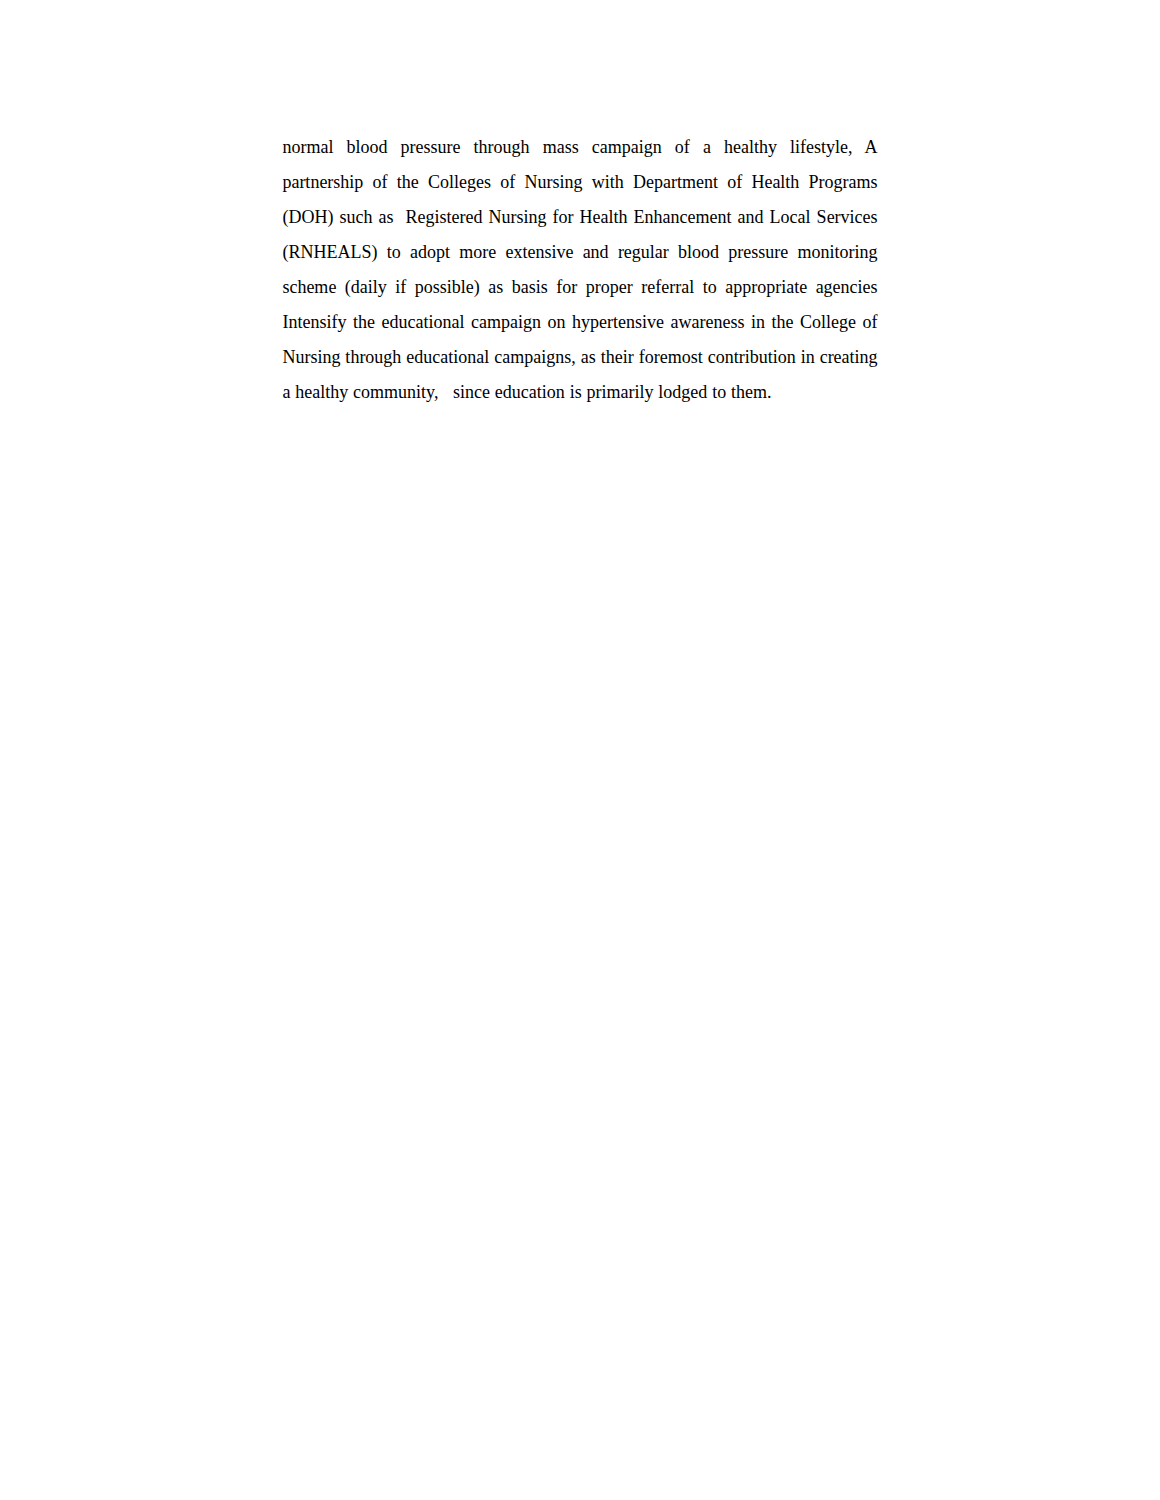normal blood pressure through mass campaign of a healthy lifestyle, A partnership of the Colleges of Nursing with Department of Health Programs (DOH) such as Registered Nursing for Health Enhancement and Local Services (RNHEALS) to adopt more extensive and regular blood pressure monitoring scheme (daily if possible) as basis for proper referral to appropriate agencies Intensify the educational campaign on hypertensive awareness in the College of Nursing through educational campaigns, as their foremost contribution in creating a healthy community, since education is primarily lodged to them.